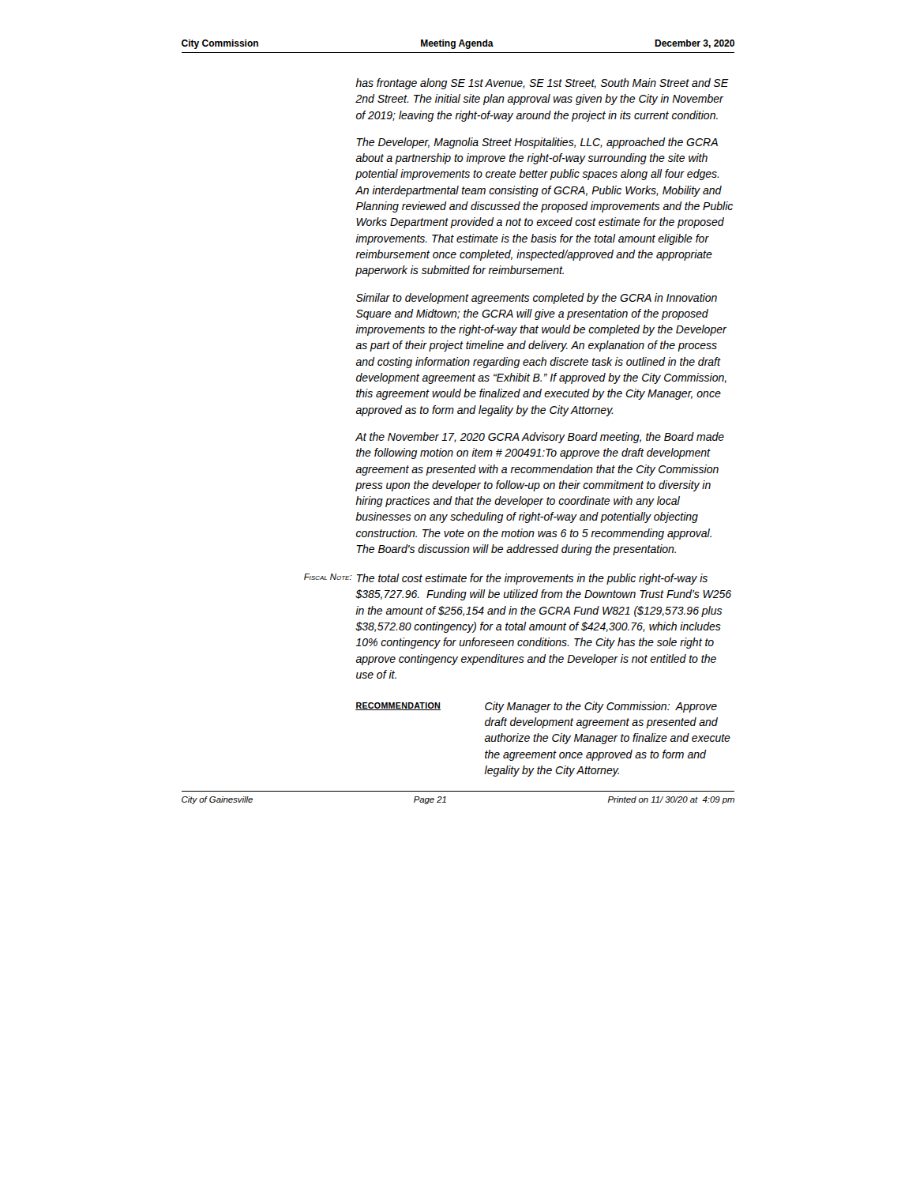City Commission
Meeting Agenda
December 3, 2020
has frontage along SE 1st Avenue, SE 1st Street, South Main Street and SE 2nd Street. The initial site plan approval was given by the City in November of 2019; leaving the right-of-way around the project in its current condition.
The Developer, Magnolia Street Hospitalities, LLC, approached the GCRA about a partnership to improve the right-of-way surrounding the site with potential improvements to create better public spaces along all four edges. An interdepartmental team consisting of GCRA, Public Works, Mobility and Planning reviewed and discussed the proposed improvements and the Public Works Department provided a not to exceed cost estimate for the proposed improvements. That estimate is the basis for the total amount eligible for reimbursement once completed, inspected/approved and the appropriate paperwork is submitted for reimbursement.
Similar to development agreements completed by the GCRA in Innovation Square and Midtown; the GCRA will give a presentation of the proposed improvements to the right-of-way that would be completed by the Developer as part of their project timeline and delivery. An explanation of the process and costing information regarding each discrete task is outlined in the draft development agreement as “Exhibit B.” If approved by the City Commission, this agreement would be finalized and executed by the City Manager, once approved as to form and legality by the City Attorney.
At the November 17, 2020 GCRA Advisory Board meeting, the Board made the following motion on item # 200491:To approve the draft development agreement as presented with a recommendation that the City Commission press upon the developer to follow-up on their commitment to diversity in hiring practices and that the developer to coordinate with any local businesses on any scheduling of right-of-way and potentially objecting construction. The vote on the motion was 6 to 5 recommending approval. The Board's discussion will be addressed during the presentation.
Fiscal Note:
The total cost estimate for the improvements in the public right-of-way is $385,727.96. Funding will be utilized from the Downtown Trust Fund’s W256 in the amount of $256,154 and in the GCRA Fund W821 ($129,573.96 plus $38,572.80 contingency) for a total amount of $424,300.76, which includes 10% contingency for unforeseen conditions. The City has the sole right to approve contingency expenditures and the Developer is not entitled to the use of it.
RECOMMENDATION
City Manager to the City Commission: Approve draft development agreement as presented and authorize the City Manager to finalize and execute the agreement once approved as to form and legality by the City Attorney.
City of Gainesville
Page 21
Printed on 11/ 30/20 at 4:09 pm